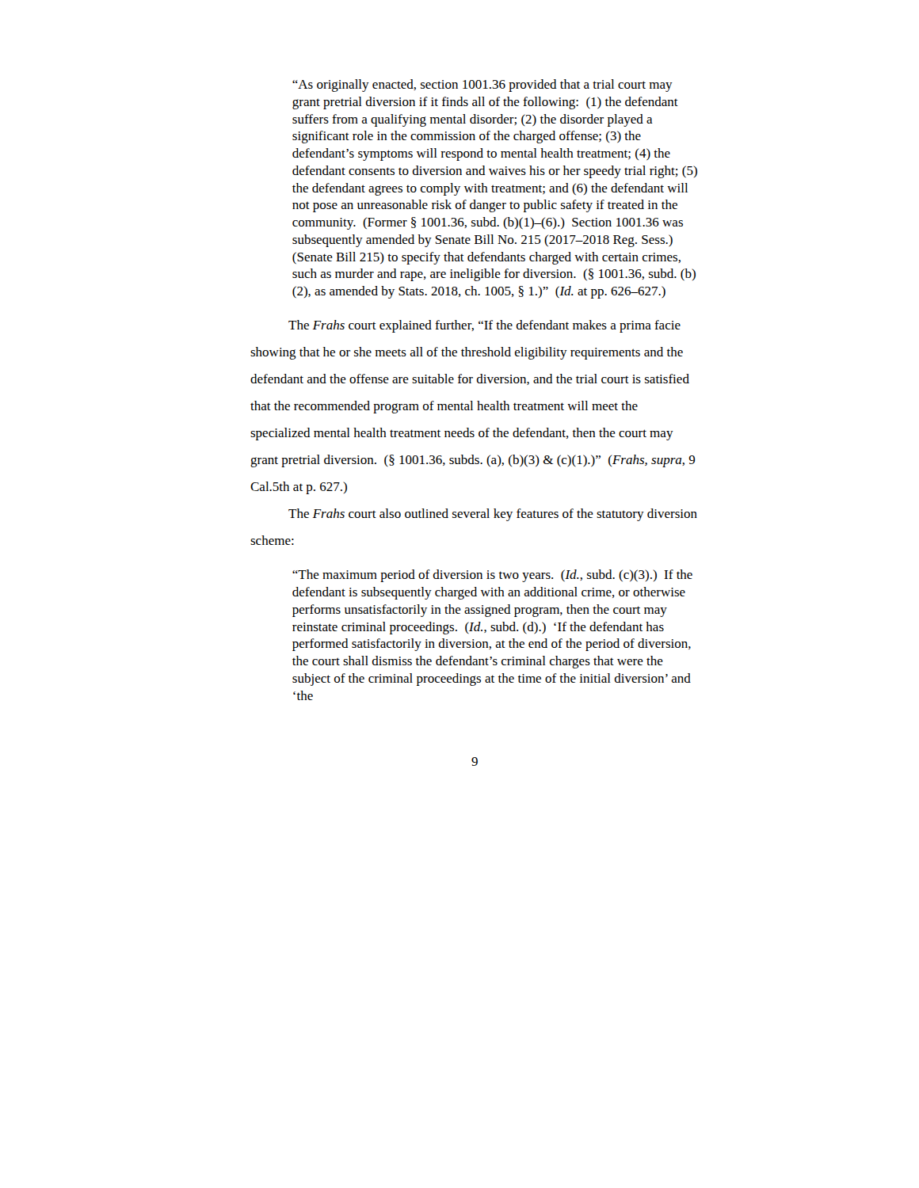“As originally enacted, section 1001.36 provided that a trial court may grant pretrial diversion if it finds all of the following: (1) the defendant suffers from a qualifying mental disorder; (2) the disorder played a significant role in the commission of the charged offense; (3) the defendant’s symptoms will respond to mental health treatment; (4) the defendant consents to diversion and waives his or her speedy trial right; (5) the defendant agrees to comply with treatment; and (6) the defendant will not pose an unreasonable risk of danger to public safety if treated in the community. (Former § 1001.36, subd. (b)(1)–(6).) Section 1001.36 was subsequently amended by Senate Bill No. 215 (2017–2018 Reg. Sess.) (Senate Bill 215) to specify that defendants charged with certain crimes, such as murder and rape, are ineligible for diversion. (§ 1001.36, subd. (b)(2), as amended by Stats. 2018, ch. 1005, § 1.)” (Id. at pp. 626–627.)
The Frahs court explained further, “If the defendant makes a prima facie showing that he or she meets all of the threshold eligibility requirements and the defendant and the offense are suitable for diversion, and the trial court is satisfied that the recommended program of mental health treatment will meet the specialized mental health treatment needs of the defendant, then the court may grant pretrial diversion. (§ 1001.36, subds. (a), (b)(3) & (c)(1).)” (Frahs, supra, 9 Cal.5th at p. 627.)
The Frahs court also outlined several key features of the statutory diversion scheme:
“The maximum period of diversion is two years. (Id., subd. (c)(3).) If the defendant is subsequently charged with an additional crime, or otherwise performs unsatisfactorily in the assigned program, then the court may reinstate criminal proceedings. (Id., subd. (d).) ‘If the defendant has performed satisfactorily in diversion, at the end of the period of diversion, the court shall dismiss the defendant’s criminal charges that were the subject of the criminal proceedings at the time of the initial diversion’ and ‘the
9